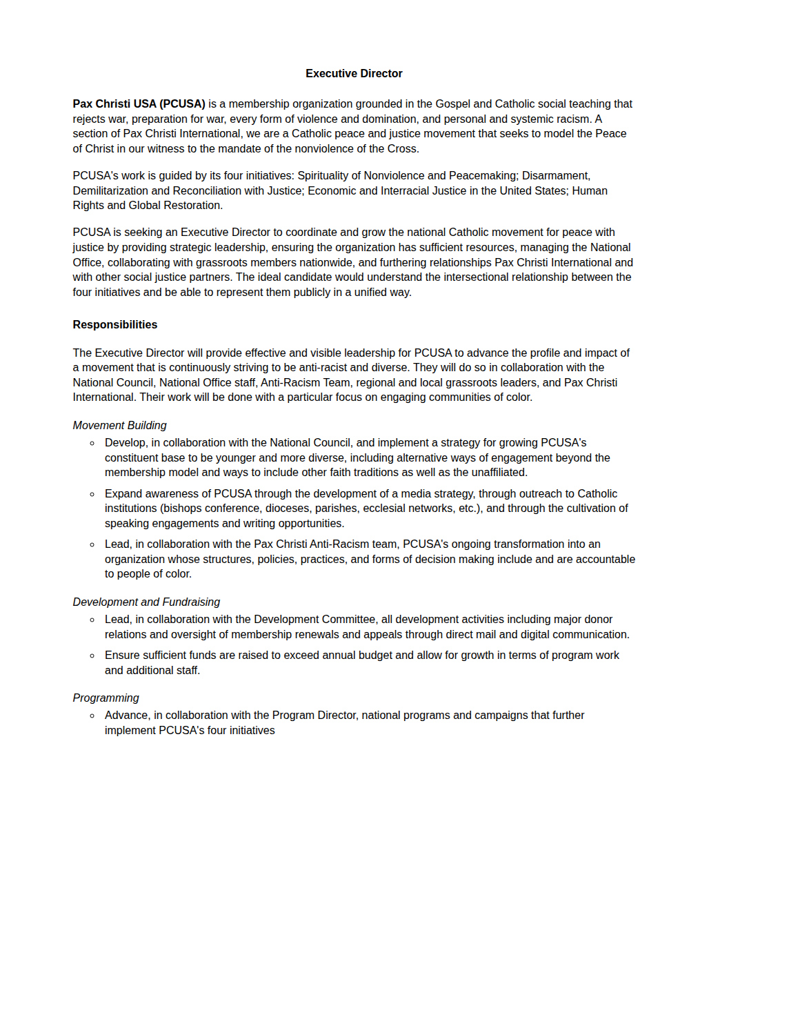Executive Director
Pax Christi USA (PCUSA) is a membership organization grounded in the Gospel and Catholic social teaching that rejects war, preparation for war, every form of violence and domination, and personal and systemic racism. A section of Pax Christi International, we are a Catholic peace and justice movement that seeks to model the Peace of Christ in our witness to the mandate of the nonviolence of the Cross.
PCUSA's work is guided by its four initiatives: Spirituality of Nonviolence and Peacemaking; Disarmament, Demilitarization and Reconciliation with Justice; Economic and Interracial Justice in the United States; Human Rights and Global Restoration.
PCUSA is seeking an Executive Director to coordinate and grow the national Catholic movement for peace with justice by providing strategic leadership, ensuring the organization has sufficient resources, managing the National Office, collaborating with grassroots members nationwide, and furthering relationships Pax Christi International and with other social justice partners. The ideal candidate would understand the intersectional relationship between the four initiatives and be able to represent them publicly in a unified way.
Responsibilities
The Executive Director will provide effective and visible leadership for PCUSA to advance the profile and impact of a movement that is continuously striving to be anti-racist and diverse. They will do so in collaboration with the National Council, National Office staff, Anti-Racism Team, regional and local grassroots leaders, and Pax Christi International. Their work will be done with a particular focus on engaging communities of color.
Movement Building
Develop, in collaboration with the National Council, and implement a strategy for growing PCUSA's constituent base to be younger and more diverse, including alternative ways of engagement beyond the membership model and ways to include other faith traditions as well as the unaffiliated.
Expand awareness of PCUSA through the development of a media strategy, through outreach to Catholic institutions (bishops conference, dioceses, parishes, ecclesial networks, etc.), and through the cultivation of speaking engagements and writing opportunities.
Lead, in collaboration with the Pax Christi Anti-Racism team, PCUSA's ongoing transformation into an organization whose structures, policies, practices, and forms of decision making include and are accountable to people of color.
Development and Fundraising
Lead, in collaboration with the Development Committee, all development activities including major donor relations and oversight of membership renewals and appeals through direct mail and digital communication.
Ensure sufficient funds are raised to exceed annual budget and allow for growth in terms of program work and additional staff.
Programming
Advance, in collaboration with the Program Director, national programs and campaigns that further implement PCUSA's four initiatives